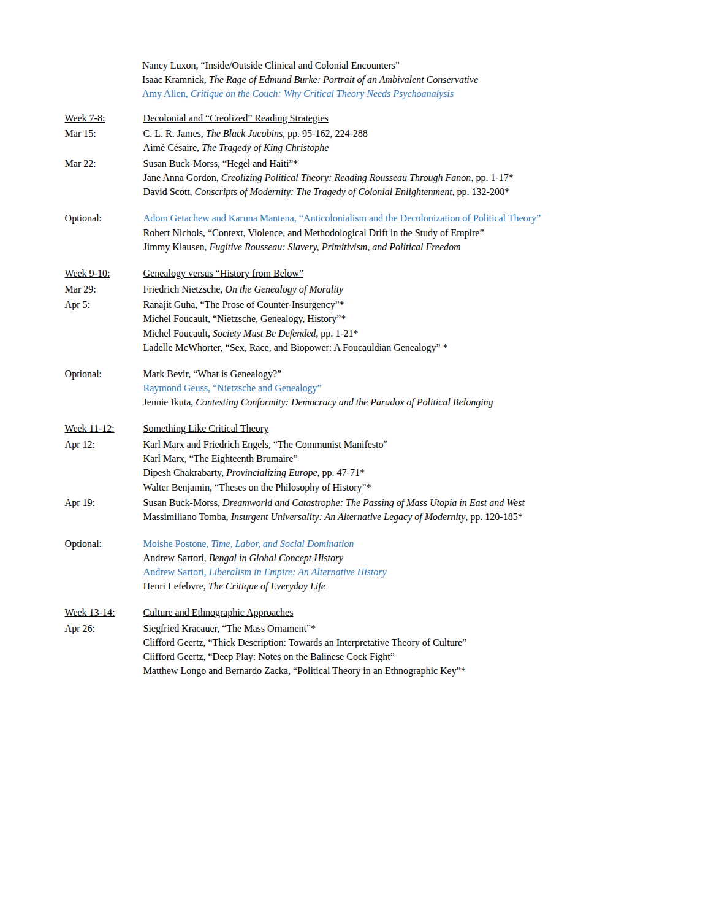Nancy Luxon, “Inside/Outside Clinical and Colonial Encounters”
Isaac Kramnick, The Rage of Edmund Burke: Portrait of an Ambivalent Conservative
Amy Allen, Critique on the Couch: Why Critical Theory Needs Psychoanalysis
Week 7-8:
Decolonial and “Creolized” Reading Strategies
Mar 15:
C. L. R. James, The Black Jacobins, pp. 95-162, 224-288
Aimé Césaire, The Tragedy of King Christophe
Mar 22:
Susan Buck-Morss, “Hegel and Haiti”*
Jane Anna Gordon, Creolizing Political Theory: Reading Rousseau Through Fanon, pp. 1-17*
David Scott, Conscripts of Modernity: The Tragedy of Colonial Enlightenment, pp. 132-208*
Optional:
Adom Getachew and Karuna Mantena, “Anticolonialism and the Decolonization of Political Theory”
Robert Nichols, “Context, Violence, and Methodological Drift in the Study of Empire”
Jimmy Klausen, Fugitive Rousseau: Slavery, Primitivism, and Political Freedom
Week 9-10:
Genealogy versus “History from Below”
Mar 29:
Friedrich Nietzsche, On the Genealogy of Morality
Apr 5:
Ranajit Guha, “The Prose of Counter-Insurgency”*
Michel Foucault, “Nietzsche, Genealogy, History”*
Michel Foucault, Society Must Be Defended, pp. 1-21*
Ladelle McWhorter, “Sex, Race, and Biopower: A Foucauldian Genealogy” *
Optional:
Mark Bevir, “What is Genealogy?”
Raymond Geuss, “Nietzsche and Genealogy”
Jennie Ikuta, Contesting Conformity: Democracy and the Paradox of Political Belonging
Week 11-12:
Something Like Critical Theory
Apr 12:
Karl Marx and Friedrich Engels, “The Communist Manifesto”
Karl Marx, “The Eighteenth Brumaire”
Dipesh Chakrabarty, Provincializing Europe, pp. 47-71*
Walter Benjamin, “Theses on the Philosophy of History”*
Apr 19:
Susan Buck-Morss, Dreamworld and Catastrophe: The Passing of Mass Utopia in East and West
Massimiliano Tomba, Insurgent Universality: An Alternative Legacy of Modernity, pp. 120-185*
Optional:
Moishe Postone, Time, Labor, and Social Domination
Andrew Sartori, Bengal in Global Concept History
Andrew Sartori, Liberalism in Empire: An Alternative History
Henri Lefebvre, The Critique of Everyday Life
Week 13-14:
Culture and Ethnographic Approaches
Apr 26:
Siegfried Kracauer, “The Mass Ornament”*
Clifford Geertz, “Thick Description: Towards an Interpretative Theory of Culture”
Clifford Geertz, “Deep Play: Notes on the Balinese Cock Fight”
Matthew Longo and Bernardo Zacka, “Political Theory in an Ethnographic Key”*